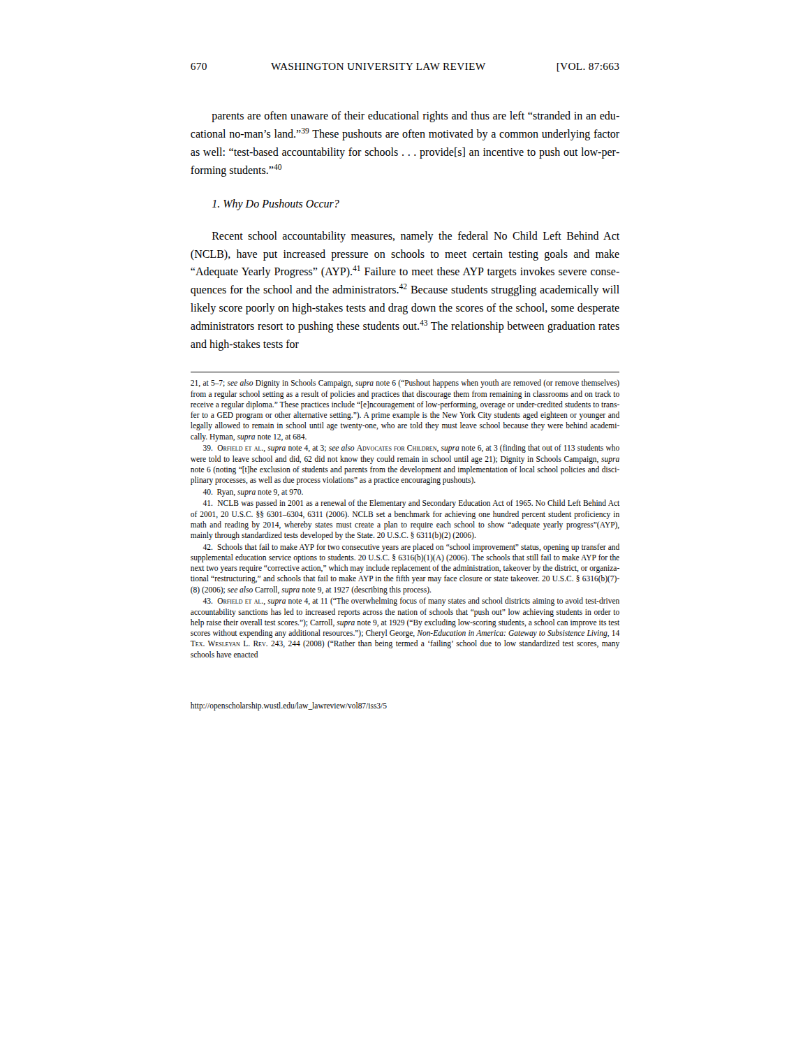670 WASHINGTON UNIVERSITY LAW REVIEW [VOL. 87:663
parents are often unaware of their educational rights and thus are left “stranded in an educational no-man’s land.”39 These pushouts are often motivated by a common underlying factor as well: “test-based accountability for schools . . . provide[s] an incentive to push out low-performing students.”40
1. Why Do Pushouts Occur?
Recent school accountability measures, namely the federal No Child Left Behind Act (NCLB), have put increased pressure on schools to meet certain testing goals and make “Adequate Yearly Progress” (AYP).41 Failure to meet these AYP targets invokes severe consequences for the school and the administrators.42 Because students struggling academically will likely score poorly on high-stakes tests and drag down the scores of the school, some desperate administrators resort to pushing these students out.43 The relationship between graduation rates and high-stakes tests for
21, at 5–7; see also Dignity in Schools Campaign, supra note 6 (“Pushout happens when youth are removed (or remove themselves) from a regular school setting as a result of policies and practices that discourage them from remaining in classrooms and on track to receive a regular diploma.” These practices include “[e]ncouragement of low-performing, overage or under-credited students to transfer to a GED program or other alternative setting.”). A prime example is the New York City students aged eighteen or younger and legally allowed to remain in school until age twenty-one, who are told they must leave school because they were behind academically. Hyman, supra note 12, at 684.
39. Orfield et al., supra note 4, at 3; see also Advocates for Children, supra note 6, at 3 (finding that out of 113 students who were told to leave school and did, 62 did not know they could remain in school until age 21); Dignity in Schools Campaign, supra note 6 (noting “[t]he exclusion of students and parents from the development and implementation of local school policies and disciplinary processes, as well as due process violations” as a practice encouraging pushouts).
40. Ryan, supra note 9, at 970.
41. NCLB was passed in 2001 as a renewal of the Elementary and Secondary Education Act of 1965. No Child Left Behind Act of 2001, 20 U.S.C. §§ 6301–6304, 6311 (2006). NCLB set a benchmark for achieving one hundred percent student proficiency in math and reading by 2014, whereby states must create a plan to require each school to show “adequate yearly progress”(AYP), mainly through standardized tests developed by the State. 20 U.S.C. § 6311(b)(2) (2006).
42. Schools that fail to make AYP for two consecutive years are placed on “school improvement” status, opening up transfer and supplemental education service options to students. 20 U.S.C. § 6316(b)(1)(A) (2006). The schools that still fail to make AYP for the next two years require “corrective action,” which may include replacement of the administration, takeover by the district, or organizational “restructuring,” and schools that fail to make AYP in the fifth year may face closure or state takeover. 20 U.S.C. § 6316(b)(7)-(8) (2006); see also Carroll, supra note 9, at 1927 (describing this process).
43. Orfield et al., supra note 4, at 11 (“The overwhelming focus of many states and school districts aiming to avoid test-driven accountability sanctions has led to increased reports across the nation of schools that “push out” low achieving students in order to help raise their overall test scores.”); Carroll, supra note 9, at 1929 (“By excluding low-scoring students, a school can improve its test scores without expending any additional resources.”); Cheryl George, Non-Education in America: Gateway to Subsistence Living, 14 Tex. Wesleyan L. Rev. 243, 244 (2008) (“Rather than being termed a ‘failing’ school due to low standardized test scores, many schools have enacted
http://openscholarship.wustl.edu/law_lawreview/vol87/iss3/5